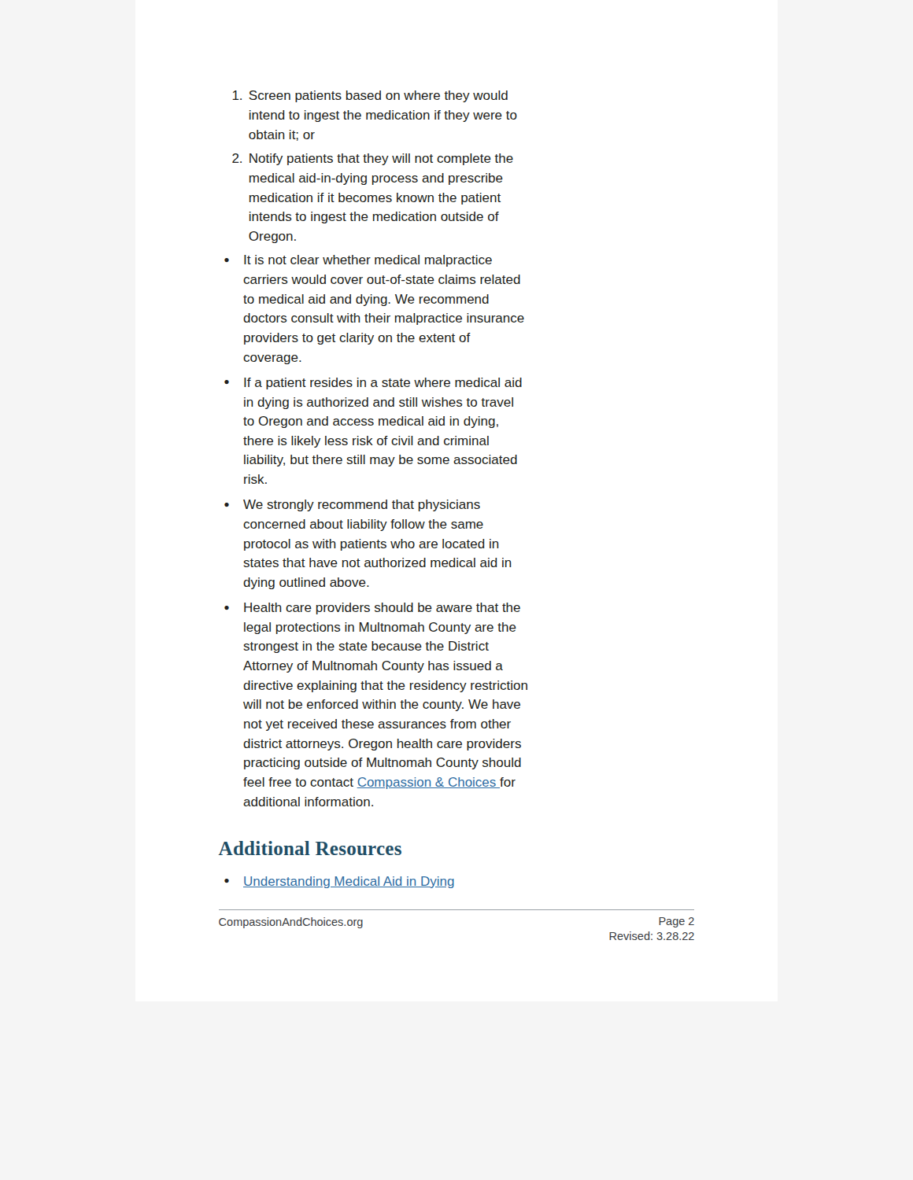Screen patients based on where they would intend to ingest the medication if they were to obtain it; or
Notify patients that they will not complete the medical aid-in-dying process and prescribe medication if it becomes known the patient intends to ingest the medication outside of Oregon.
It is not clear whether medical malpractice carriers would cover out-of-state claims related to medical aid and dying. We recommend doctors consult with their malpractice insurance providers to get clarity on the extent of coverage.
If a patient resides in a state where medical aid in dying is authorized and still wishes to travel to Oregon and access medical aid in dying, there is likely less risk of civil and criminal liability, but there still may be some associated risk.
We strongly recommend that physicians concerned about liability follow the same protocol as with patients who are located in states that have not authorized medical aid in dying outlined above.
Health care providers should be aware that the legal protections in Multnomah County are the strongest in the state because the District Attorney of Multnomah County has issued a directive explaining that the residency restriction will not be enforced within the county. We have not yet received these assurances from other district attorneys. Oregon health care providers practicing outside of Multnomah County should feel free to contact Compassion & Choices for additional information.
Additional Resources
Understanding Medical Aid in Dying
CompassionAndChoices.org
Page 2
Revised: 3.28.22